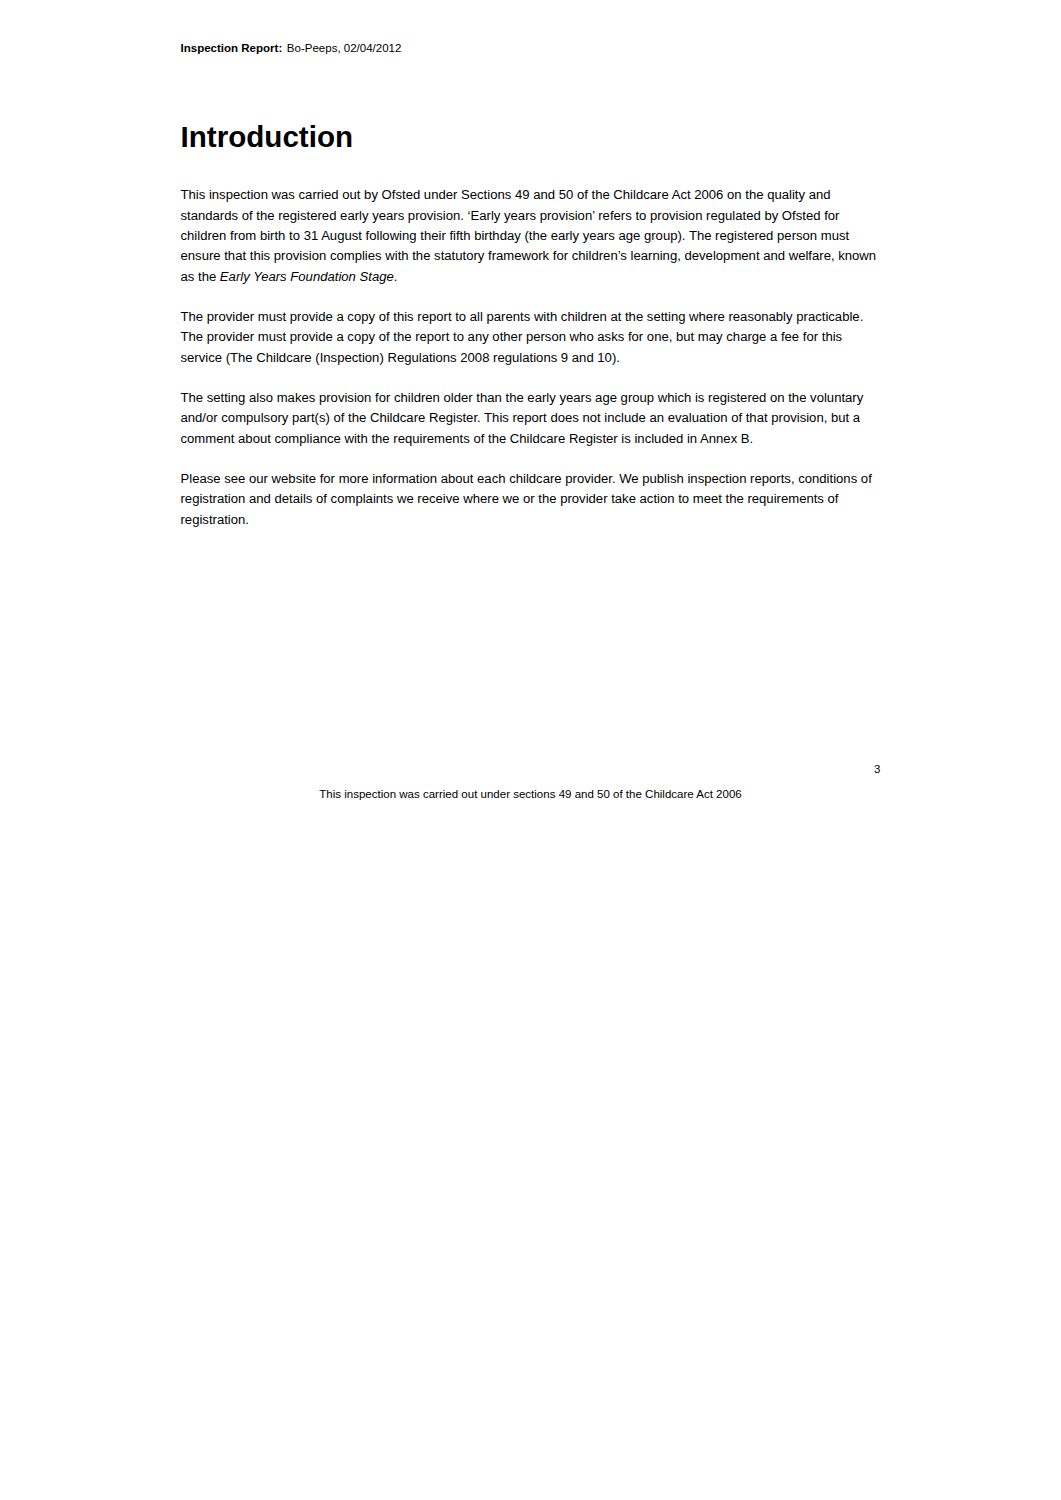Inspection Report: Bo-Peeps, 02/04/2012
Introduction
This inspection was carried out by Ofsted under Sections 49 and 50 of the Childcare Act 2006 on the quality and standards of the registered early years provision. ‘Early years provision’ refers to provision regulated by Ofsted for children from birth to 31 August following their fifth birthday (the early years age group). The registered person must ensure that this provision complies with the statutory framework for children’s learning, development and welfare, known as the Early Years Foundation Stage.
The provider must provide a copy of this report to all parents with children at the setting where reasonably practicable. The provider must provide a copy of the report to any other person who asks for one, but may charge a fee for this service (The Childcare (Inspection) Regulations 2008 regulations 9 and 10).
The setting also makes provision for children older than the early years age group which is registered on the voluntary and/or compulsory part(s) of the Childcare Register. This report does not include an evaluation of that provision, but a comment about compliance with the requirements of the Childcare Register is included in Annex B.
Please see our website for more information about each childcare provider. We publish inspection reports, conditions of registration and details of complaints we receive where we or the provider take action to meet the requirements of registration.
3
This inspection was carried out under sections 49 and 50 of the Childcare Act 2006